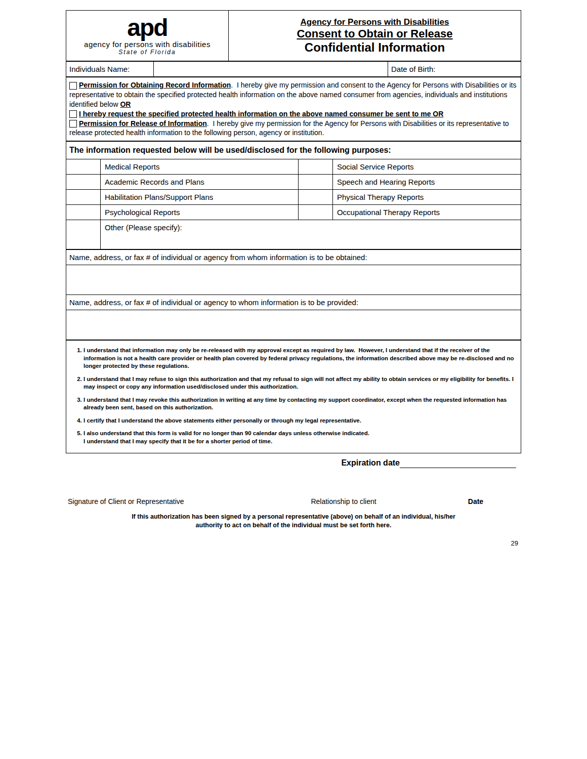| apd agency for persons with disabilities State of Florida | Agency for Persons with Disabilities Consent to Obtain or Release Confidential Information |
| Individuals Name: | | Date of Birth: |
| Permission for Obtaining Record Information . I hereby give my permission and consent to the Agency for Persons with Disabilities or its representative to obtain the specified protected health information on the above named consumer from agencies, individuals and institutions identified below OR I hereby request the specified protected health information on the above named consumer be sent to me OR Permission for Release of Information . I hereby give my permission for the Agency for Persons with Disabilities or its representative to release protected health information to the following person, agency or institution. |
| The information requested below will be used/disclosed for the following purposes: |
| | Medical Reports | | Social Service Reports |
| | Academic Records and Plans | | Speech and Hearing Reports |
| | Habilitation Plans/Support Plans | | Physical Therapy Reports |
| | Psychological Reports | | Occupational Therapy Reports |
| | Other (Please specify): |
| Name, address, or fax # of individual or agency from whom information is to be obtained: |
| Name, address, or fax # of individual or agency to whom information is to be provided: |
| I understand that information may only be re-released with my approval except as required by law. However, I understand that if the receiver of the information is not a health care provider or health plan covered by federal privacy regulations, the information described above may be re-disclosed and no longer protected by these regulations. I understand that I may refuse to sign this authorization and that my refusal to sign will not affect my ability to obtain services or my eligibility for benefits. I may inspect or copy any information used/disclosed under this authorization. I understand that I may revoke this authorization in writing at any time by contacting my support coordinator, except when the requested information has already been sent, based on this authorization. I certify that I understand the above statements either personally or through my legal representative. I also understand that this form is valid for no longer than 90 calendar days unless otherwise indicated. I understand that I may specify that it be for a shorter period of time. |
Expiration date
| Signature of Client or Representative | | Relationship to client | | Date |
If this authorization has been signed by a personal representative (above) on behalf of an individual, his/her
authority to act on behalf of the individual must be set forth here.
29